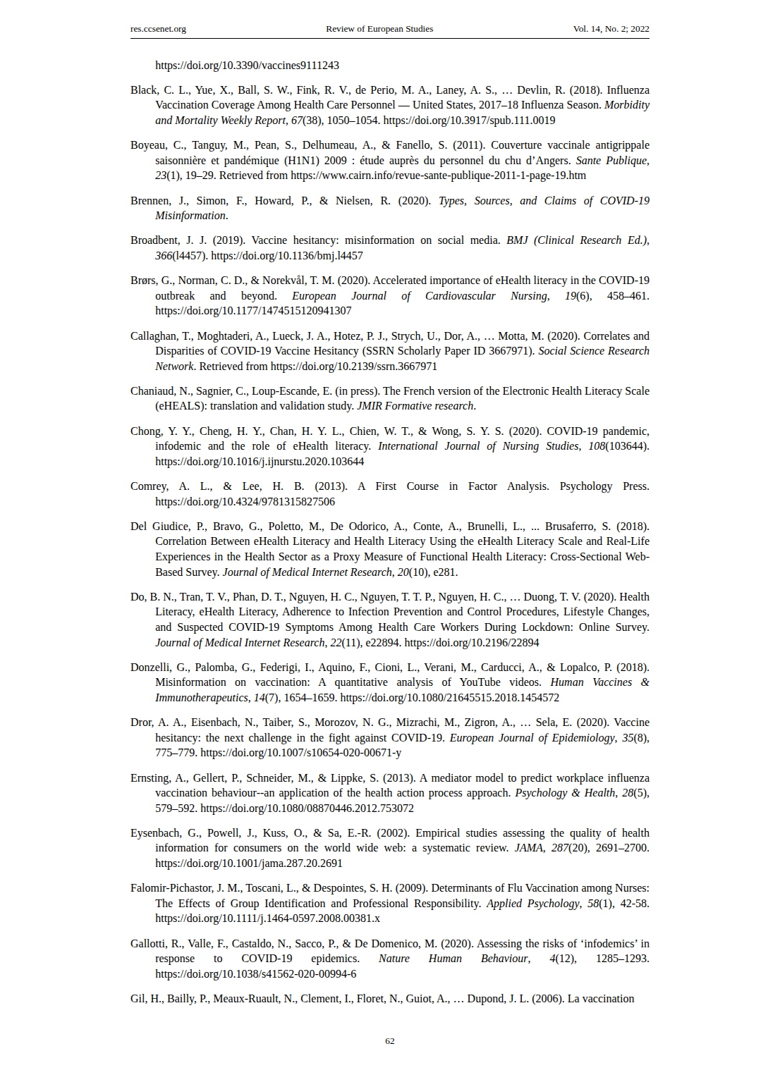res.ccsenet.org Review of European Studies Vol. 14, No. 2; 2022
https://doi.org/10.3390/vaccines9111243
Black, C. L., Yue, X., Ball, S. W., Fink, R. V., de Perio, M. A., Laney, A. S., … Devlin, R. (2018). Influenza Vaccination Coverage Among Health Care Personnel — United States, 2017–18 Influenza Season. Morbidity and Mortality Weekly Report, 67(38), 1050–1054. https://doi.org/10.3917/spub.111.0019
Boyeau, C., Tanguy, M., Pean, S., Delhumeau, A., & Fanello, S. (2011). Couverture vaccinale antigrippale saisonnière et pandémique (H1N1) 2009 : étude auprès du personnel du chu d’Angers. Sante Publique, 23(1), 19–29. Retrieved from https://www.cairn.info/revue-sante-publique-2011-1-page-19.htm
Brennen, J., Simon, F., Howard, P., & Nielsen, R. (2020). Types, Sources, and Claims of COVID-19 Misinformation.
Broadbent, J. J. (2019). Vaccine hesitancy: misinformation on social media. BMJ (Clinical Research Ed.), 366(l4457). https://doi.org/10.1136/bmj.l4457
Brørs, G., Norman, C. D., & Norekvål, T. M. (2020). Accelerated importance of eHealth literacy in the COVID-19 outbreak and beyond. European Journal of Cardiovascular Nursing, 19(6), 458–461. https://doi.org/10.1177/1474515120941307
Callaghan, T., Moghtaderi, A., Lueck, J. A., Hotez, P. J., Strych, U., Dor, A., … Motta, M. (2020). Correlates and Disparities of COVID-19 Vaccine Hesitancy (SSRN Scholarly Paper ID 3667971). Social Science Research Network. Retrieved from https://doi.org/10.2139/ssrn.3667971
Chaniaud, N., Sagnier, C., Loup-Escande, E. (in press). The French version of the Electronic Health Literacy Scale (eHEALS): translation and validation study. JMIR Formative research.
Chong, Y. Y., Cheng, H. Y., Chan, H. Y. L., Chien, W. T., & Wong, S. Y. S. (2020). COVID-19 pandemic, infodemic and the role of eHealth literacy. International Journal of Nursing Studies, 108(103644). https://doi.org/10.1016/j.ijnurstu.2020.103644
Comrey, A. L., & Lee, H. B. (2013). A First Course in Factor Analysis. Psychology Press. https://doi.org/10.4324/9781315827506
Del Giudice, P., Bravo, G., Poletto, M., De Odorico, A., Conte, A., Brunelli, L., ... Brusaferro, S. (2018). Correlation Between eHealth Literacy and Health Literacy Using the eHealth Literacy Scale and Real-Life Experiences in the Health Sector as a Proxy Measure of Functional Health Literacy: Cross-Sectional Web-Based Survey. Journal of Medical Internet Research, 20(10), e281.
Do, B. N., Tran, T. V., Phan, D. T., Nguyen, H. C., Nguyen, T. T. P., Nguyen, H. C., … Duong, T. V. (2020). Health Literacy, eHealth Literacy, Adherence to Infection Prevention and Control Procedures, Lifestyle Changes, and Suspected COVID-19 Symptoms Among Health Care Workers During Lockdown: Online Survey. Journal of Medical Internet Research, 22(11), e22894. https://doi.org/10.2196/22894
Donzelli, G., Palomba, G., Federigi, I., Aquino, F., Cioni, L., Verani, M., Carducci, A., & Lopalco, P. (2018). Misinformation on vaccination: A quantitative analysis of YouTube videos. Human Vaccines & Immunotherapeutics, 14(7), 1654–1659. https://doi.org/10.1080/21645515.2018.1454572
Dror, A. A., Eisenbach, N., Taiber, S., Morozov, N. G., Mizrachi, M., Zigron, A., … Sela, E. (2020). Vaccine hesitancy: the next challenge in the fight against COVID-19. European Journal of Epidemiology, 35(8), 775–779. https://doi.org/10.1007/s10654-020-00671-y
Ernsting, A., Gellert, P., Schneider, M., & Lippke, S. (2013). A mediator model to predict workplace influenza vaccination behaviour--an application of the health action process approach. Psychology & Health, 28(5), 579–592. https://doi.org/10.1080/08870446.2012.753072
Eysenbach, G., Powell, J., Kuss, O., & Sa, E.-R. (2002). Empirical studies assessing the quality of health information for consumers on the world wide web: a systematic review. JAMA, 287(20), 2691–2700. https://doi.org/10.1001/jama.287.20.2691
Falomir-Pichastor, J. M., Toscani, L., & Despointes, S. H. (2009). Determinants of Flu Vaccination among Nurses: The Effects of Group Identification and Professional Responsibility. Applied Psychology, 58(1), 42-58. https://doi.org/10.1111/j.1464-0597.2008.00381.x
Gallotti, R., Valle, F., Castaldo, N., Sacco, P., & De Domenico, M. (2020). Assessing the risks of ‘infodemics’ in response to COVID-19 epidemics. Nature Human Behaviour, 4(12), 1285–1293. https://doi.org/10.1038/s41562-020-00994-6
Gil, H., Bailly, P., Meaux-Ruault, N., Clement, I., Floret, N., Guiot, A., … Dupond, J. L. (2006). La vaccination
62